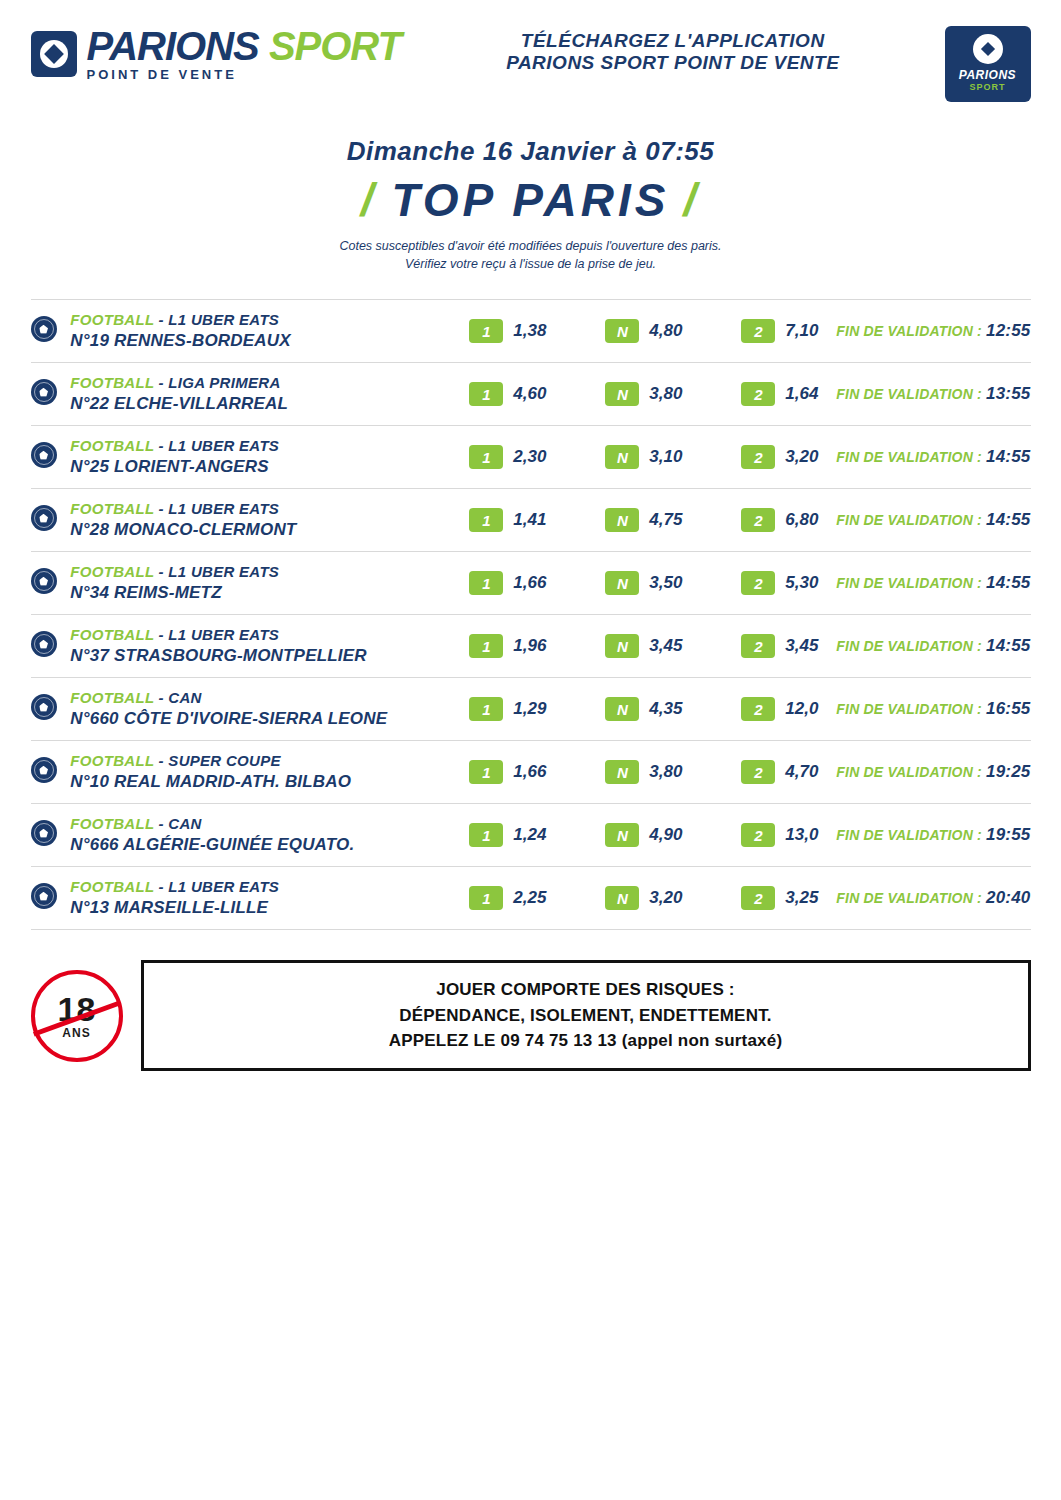PARIONS SPORT
POINT DE VENTE
TÉLÉCHARGEZ L'APPLICATION
PARIONS SPORT POINT DE VENTE
PARIONS
SPORT
Dimanche 16 Janvier à 07:55
/TOP PARIS/
Cotes susceptibles d'avoir été modifiées depuis l'ouverture des paris.
Vérifiez votre reçu à l'issue de la prise de jeu.
| | FOOTBALL - L1 UBER EATS N°19 RENNES-BORDEAUX | 1 1,38 N 4,80 2 7,10 | FIN DE VALIDATION : 12:55 |
| | FOOTBALL - LIGA PRIMERA N°22 ELCHE-VILLARREAL | 1 4,60 N 3,80 2 1,64 | FIN DE VALIDATION : 13:55 |
| | FOOTBALL - L1 UBER EATS N°25 LORIENT-ANGERS | 1 2,30 N 3,10 2 3,20 | FIN DE VALIDATION : 14:55 |
| | FOOTBALL - L1 UBER EATS N°28 MONACO-CLERMONT | 1 1,41 N 4,75 2 6,80 | FIN DE VALIDATION : 14:55 |
| | FOOTBALL - L1 UBER EATS N°34 REIMS-METZ | 1 1,66 N 3,50 2 5,30 | FIN DE VALIDATION : 14:55 |
| | FOOTBALL - L1 UBER EATS N°37 STRASBOURG-MONTPELLIER | 1 1,96 N 3,45 2 3,45 | FIN DE VALIDATION : 14:55 |
| | FOOTBALL - CAN N°660 CÔTE D'IVOIRE-SIERRA LEONE | 1 1,29 N 4,35 2 12,0 | FIN DE VALIDATION : 16:55 |
| | FOOTBALL - SUPER COUPE N°10 REAL MADRID-ATH. BILBAO | 1 1,66 N 3,80 2 4,70 | FIN DE VALIDATION : 19:25 |
| | FOOTBALL - CAN N°666 ALGÉRIE-GUINÉE EQUATO. | 1 1,24 N 4,90 2 13,0 | FIN DE VALIDATION : 19:55 |
| | FOOTBALL - L1 UBER EATS N°13 MARSEILLE-LILLE | 1 2,25 N 3,20 2 3,25 | FIN DE VALIDATION : 20:40 |
18
ANS
JOUER COMPORTE DES RISQUES :
DÉPENDANCE, ISOLEMENT, ENDETTEMENT.
APPELEZ LE 09 74 75 13 13 (appel non surtaxé)